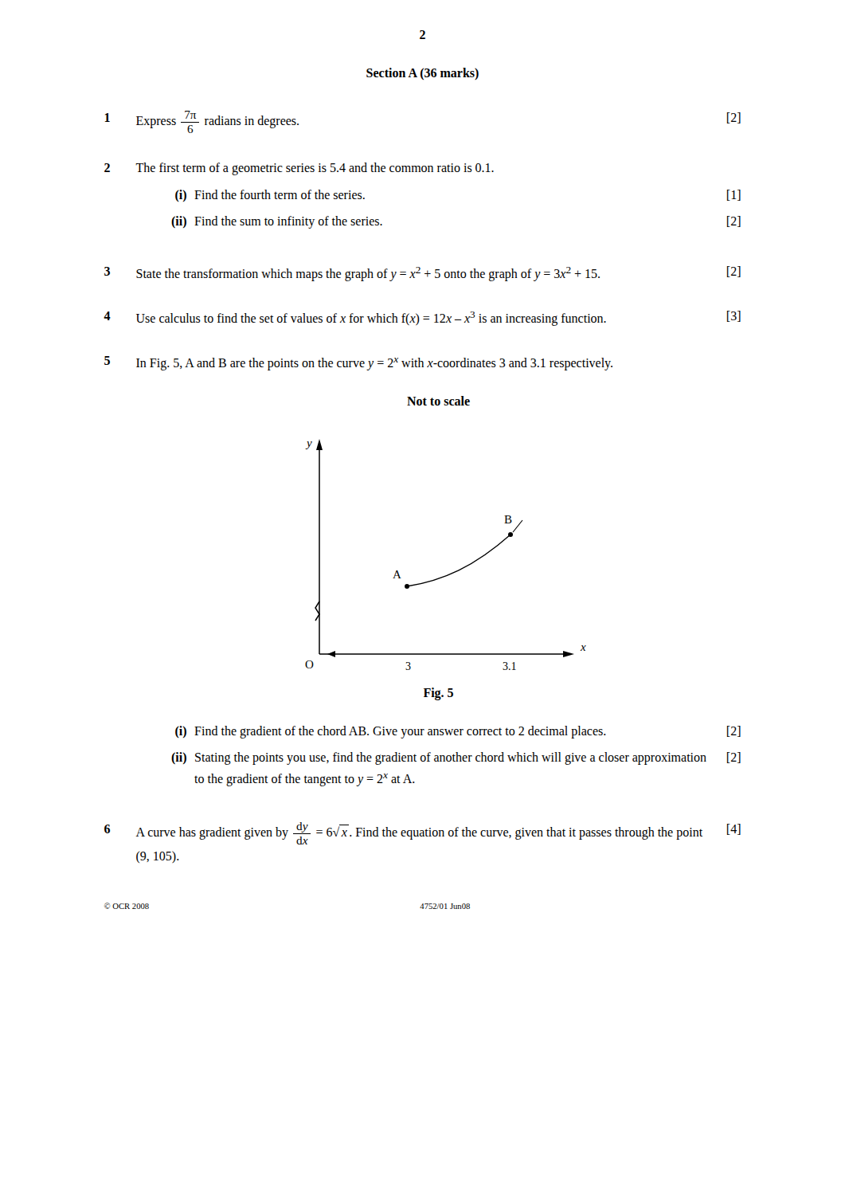2
Section A (36 marks)
1
[2] Express 7π 6 radians in degrees.
2
The first term of a geometric series is 5.4 and the common ratio is 0.1.
(i)
[1] Find the fourth term of the series.
(ii)
[2] Find the sum to infinity of the series.
3
[2] State the transformation which maps the graph of y = x2 + 5 onto the graph of y = 3x2 + 15.
4
[3] Use calculus to find the set of values of x for which f(x) = 12x – x3 is an increasing function.
5
In Fig. 5, A and B are the points on the curve y = 2x with x-coordinates 3 and 3.1 respectively.
Not to scale y x O 3 3.1 A B
Fig. 5
(i)
[2] Find the gradient of the chord AB. Give your answer correct to 2 decimal places.
(ii)
[2] Stating the points you use, find the gradient of another chord which will give a closer approximation to the gradient of the tangent to y = 2x at A.
6
[4] A curve has gradient given by dy dx = 6√x. Find the equation of the curve, given that it passes through the point (9, 105).
© OCR 2008 4752/01 Jun08